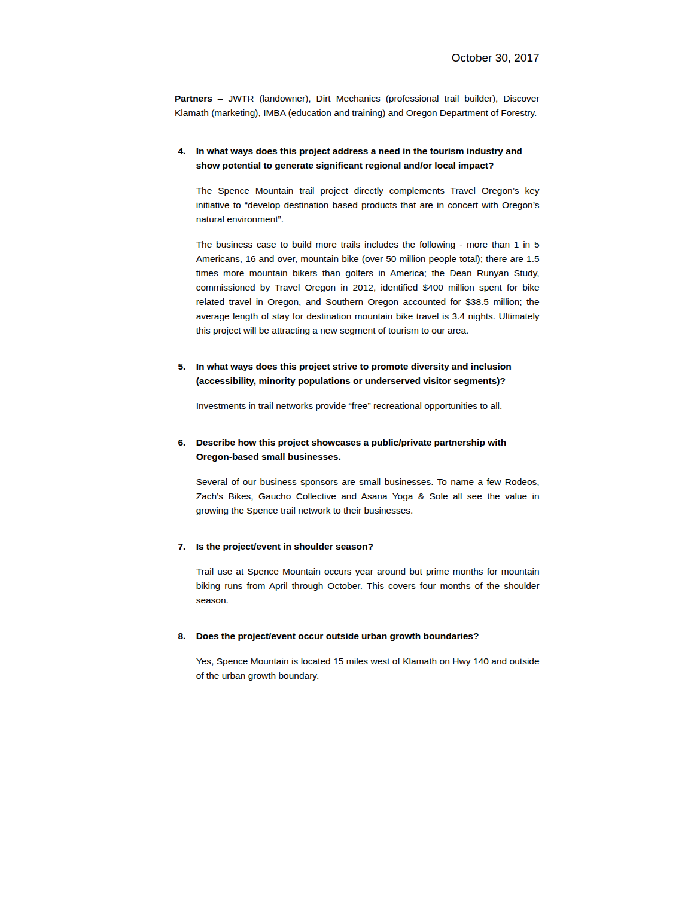October 30, 2017
Partners – JWTR (landowner), Dirt Mechanics (professional trail builder), Discover Klamath (marketing), IMBA (education and training) and Oregon Department of Forestry.
In what ways does this project address a need in the tourism industry and show potential to generate significant regional and/or local impact?
The Spence Mountain trail project directly complements Travel Oregon’s key initiative to “develop destination based products that are in concert with Oregon’s natural environment”.
The business case to build more trails includes the following - more than 1 in 5 Americans, 16 and over, mountain bike (over 50 million people total); there are 1.5 times more mountain bikers than golfers in America; the Dean Runyan Study, commissioned by Travel Oregon in 2012, identified $400 million spent for bike related travel in Oregon, and Southern Oregon accounted for $38.5 million; the average length of stay for destination mountain bike travel is 3.4 nights. Ultimately this project will be attracting a new segment of tourism to our area.
In what ways does this project strive to promote diversity and inclusion (accessibility, minority populations or underserved visitor segments)?
Investments in trail networks provide “free” recreational opportunities to all.
Describe how this project showcases a public/private partnership with Oregon-based small businesses.
Several of our business sponsors are small businesses. To name a few Rodeos, Zach’s Bikes, Gaucho Collective and Asana Yoga & Sole all see the value in growing the Spence trail network to their businesses.
Is the project/event in shoulder season?
Trail use at Spence Mountain occurs year around but prime months for mountain biking runs from April through October. This covers four months of the shoulder season.
Does the project/event occur outside urban growth boundaries?
Yes, Spence Mountain is located 15 miles west of Klamath on Hwy 140 and outside of the urban growth boundary.